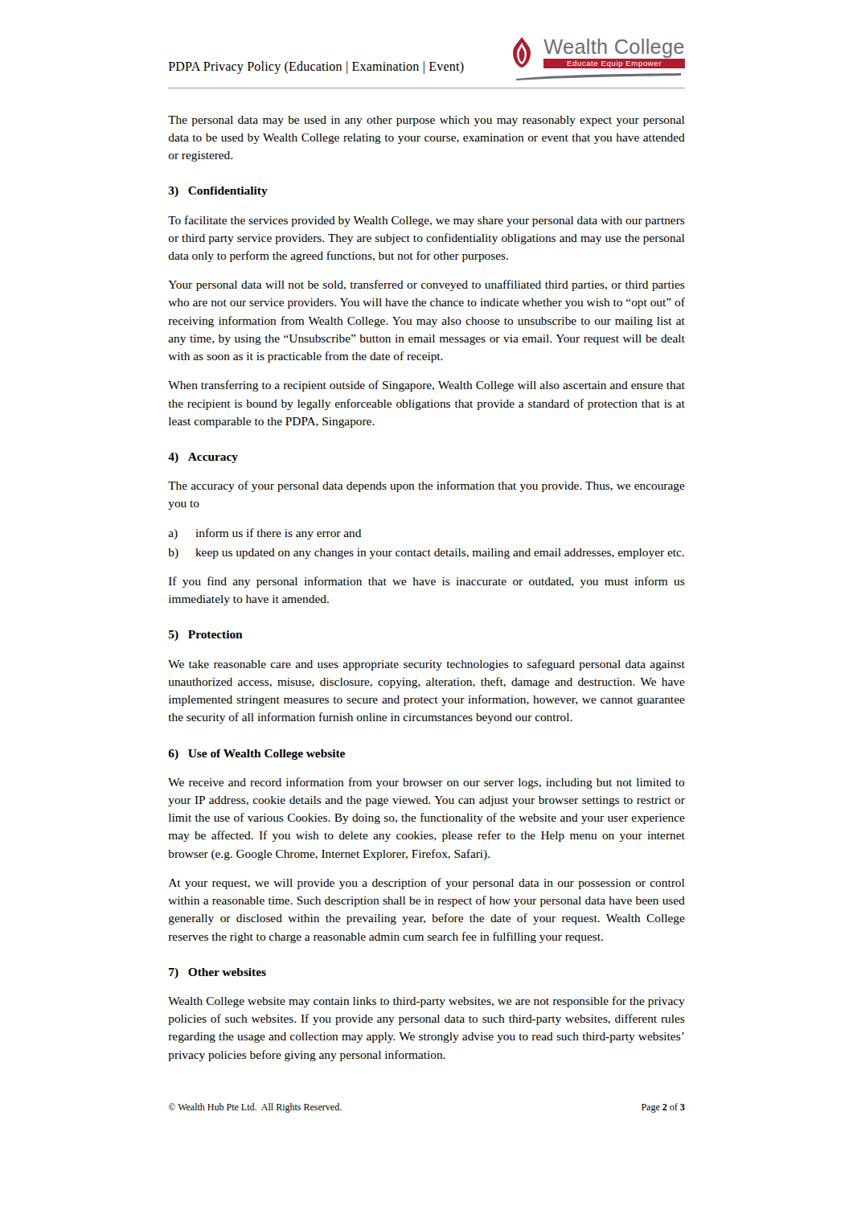PDPA Privacy Policy (Education | Examination | Event)
Wealth College Educate Equip Empower
The personal data may be used in any other purpose which you may reasonably expect your personal data to be used by Wealth College relating to your course, examination or event that you have attended or registered.
3) Confidentiality
To facilitate the services provided by Wealth College, we may share your personal data with our partners or third party service providers. They are subject to confidentiality obligations and may use the personal data only to perform the agreed functions, but not for other purposes.
Your personal data will not be sold, transferred or conveyed to unaffiliated third parties, or third parties who are not our service providers. You will have the chance to indicate whether you wish to “opt out” of receiving information from Wealth College. You may also choose to unsubscribe to our mailing list at any time, by using the “Unsubscribe” button in email messages or via email. Your request will be dealt with as soon as it is practicable from the date of receipt.
When transferring to a recipient outside of Singapore, Wealth College will also ascertain and ensure that the recipient is bound by legally enforceable obligations that provide a standard of protection that is at least comparable to the PDPA, Singapore.
4) Accuracy
The accuracy of your personal data depends upon the information that you provide. Thus, we encourage you to
a) inform us if there is any error and
b) keep us updated on any changes in your contact details, mailing and email addresses, employer etc.
If you find any personal information that we have is inaccurate or outdated, you must inform us immediately to have it amended.
5) Protection
We take reasonable care and uses appropriate security technologies to safeguard personal data against unauthorized access, misuse, disclosure, copying, alteration, theft, damage and destruction. We have implemented stringent measures to secure and protect your information, however, we cannot guarantee the security of all information furnish online in circumstances beyond our control.
6) Use of Wealth College website
We receive and record information from your browser on our server logs, including but not limited to your IP address, cookie details and the page viewed. You can adjust your browser settings to restrict or limit the use of various Cookies. By doing so, the functionality of the website and your user experience may be affected. If you wish to delete any cookies, please refer to the Help menu on your internet browser (e.g. Google Chrome, Internet Explorer, Firefox, Safari).
At your request, we will provide you a description of your personal data in our possession or control within a reasonable time. Such description shall be in respect of how your personal data have been used generally or disclosed within the prevailing year, before the date of your request. Wealth College reserves the right to charge a reasonable admin cum search fee in fulfilling your request.
7) Other websites
Wealth College website may contain links to third-party websites, we are not responsible for the privacy policies of such websites. If you provide any personal data to such third-party websites, different rules regarding the usage and collection may apply. We strongly advise you to read such third-party websites’ privacy policies before giving any personal information.
© Wealth Hub Pte Ltd. All Rights Reserved.
Page 2 of 3